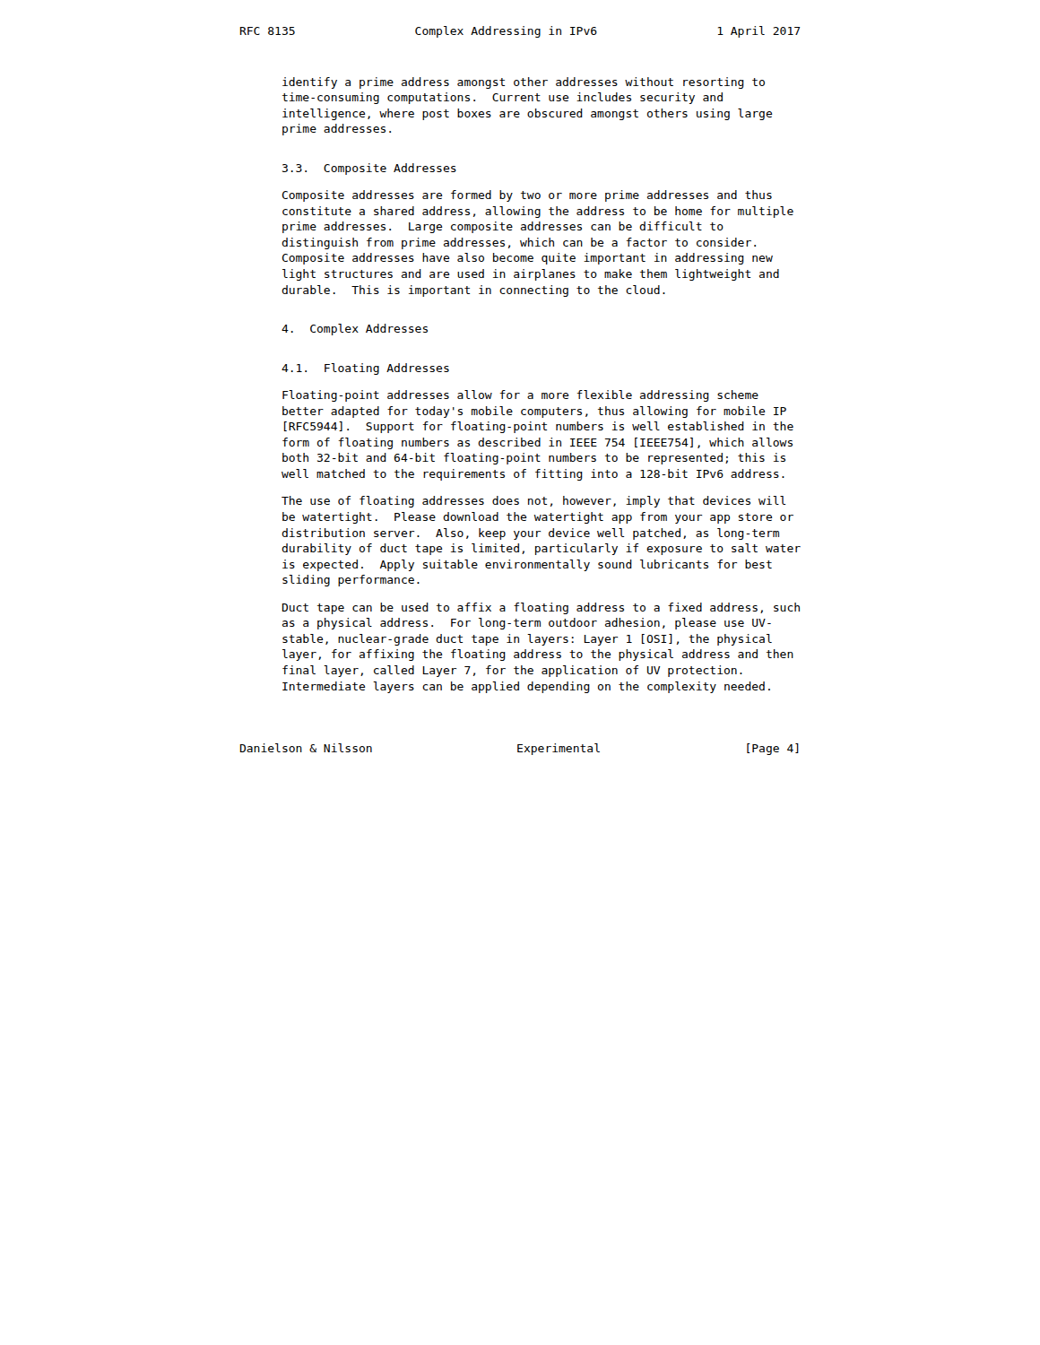RFC 8135 Complex Addressing in IPv6 1 April 2017
identify a prime address amongst other addresses without resorting to time-consuming computations. Current use includes security and intelligence, where post boxes are obscured amongst others using large prime addresses.
3.3. Composite Addresses
Composite addresses are formed by two or more prime addresses and thus constitute a shared address, allowing the address to be home for multiple prime addresses. Large composite addresses can be difficult to distinguish from prime addresses, which can be a factor to consider. Composite addresses have also become quite important in addressing new light structures and are used in airplanes to make them lightweight and durable. This is important in connecting to the cloud.
4. Complex Addresses
4.1. Floating Addresses
Floating-point addresses allow for a more flexible addressing scheme better adapted for today's mobile computers, thus allowing for mobile IP [RFC5944]. Support for floating-point numbers is well established in the form of floating numbers as described in IEEE 754 [IEEE754], which allows both 32-bit and 64-bit floating-point numbers to be represented; this is well matched to the requirements of fitting into a 128-bit IPv6 address.
The use of floating addresses does not, however, imply that devices will be watertight. Please download the watertight app from your app store or distribution server. Also, keep your device well patched, as long-term durability of duct tape is limited, particularly if exposure to salt water is expected. Apply suitable environmentally sound lubricants for best sliding performance.
Duct tape can be used to affix a floating address to a fixed address, such as a physical address. For long-term outdoor adhesion, please use UV-stable, nuclear-grade duct tape in layers: Layer 1 [OSI], the physical layer, for affixing the floating address to the physical address and then final layer, called Layer 7, for the application of UV protection. Intermediate layers can be applied depending on the complexity needed.
Danielson & Nilsson Experimental [Page 4]